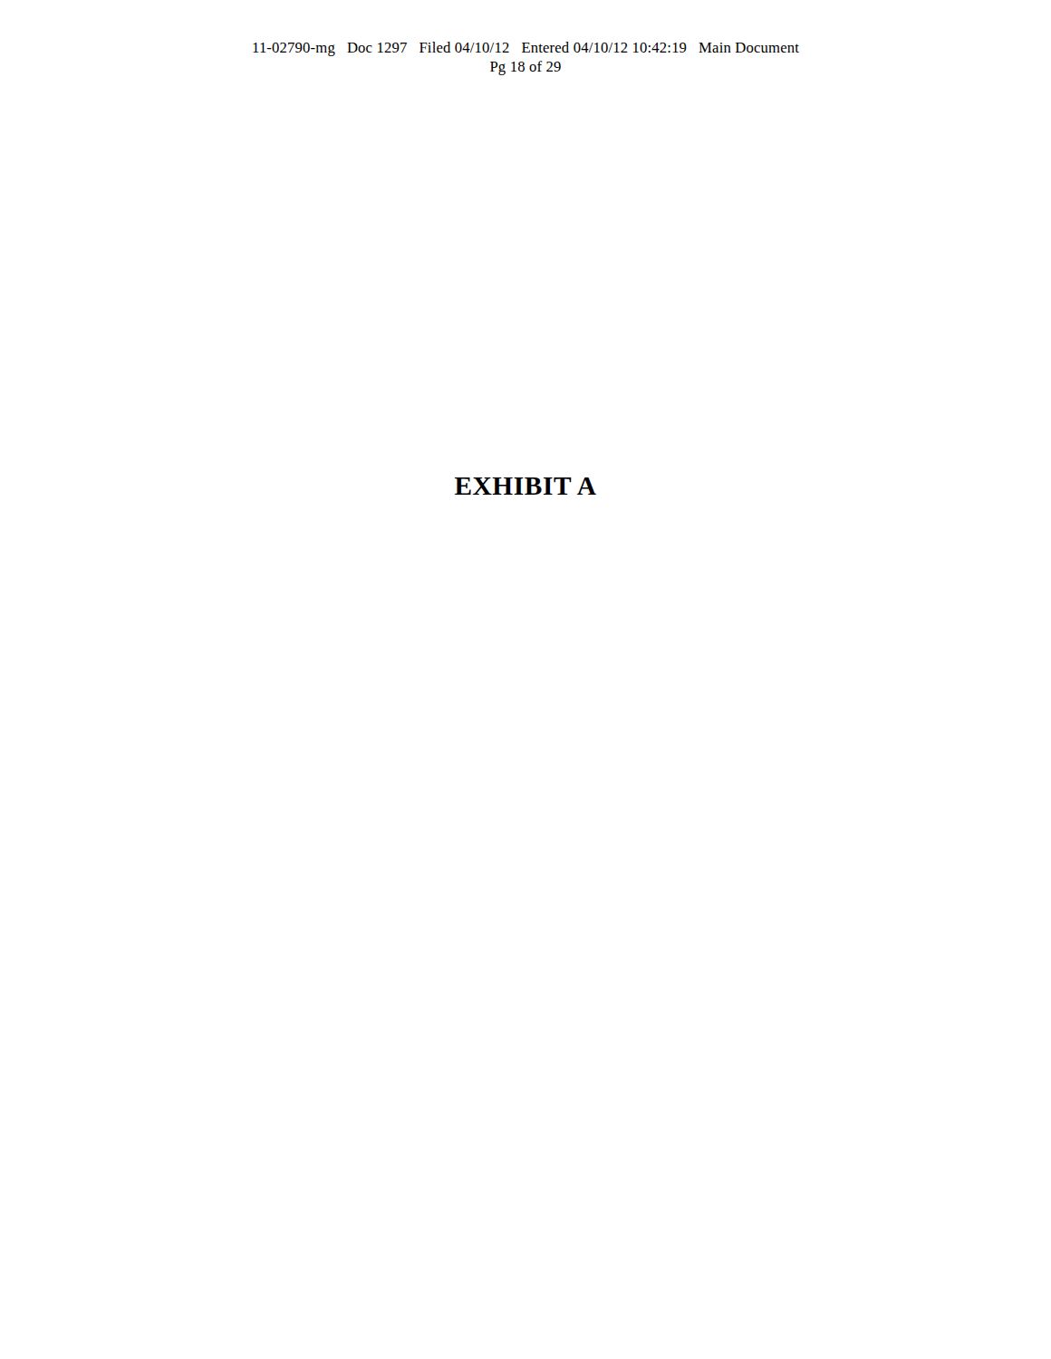11-02790-mg Doc 1297 Filed 04/10/12 Entered 04/10/12 10:42:19 Main Document Pg 18 of 29
EXHIBIT A